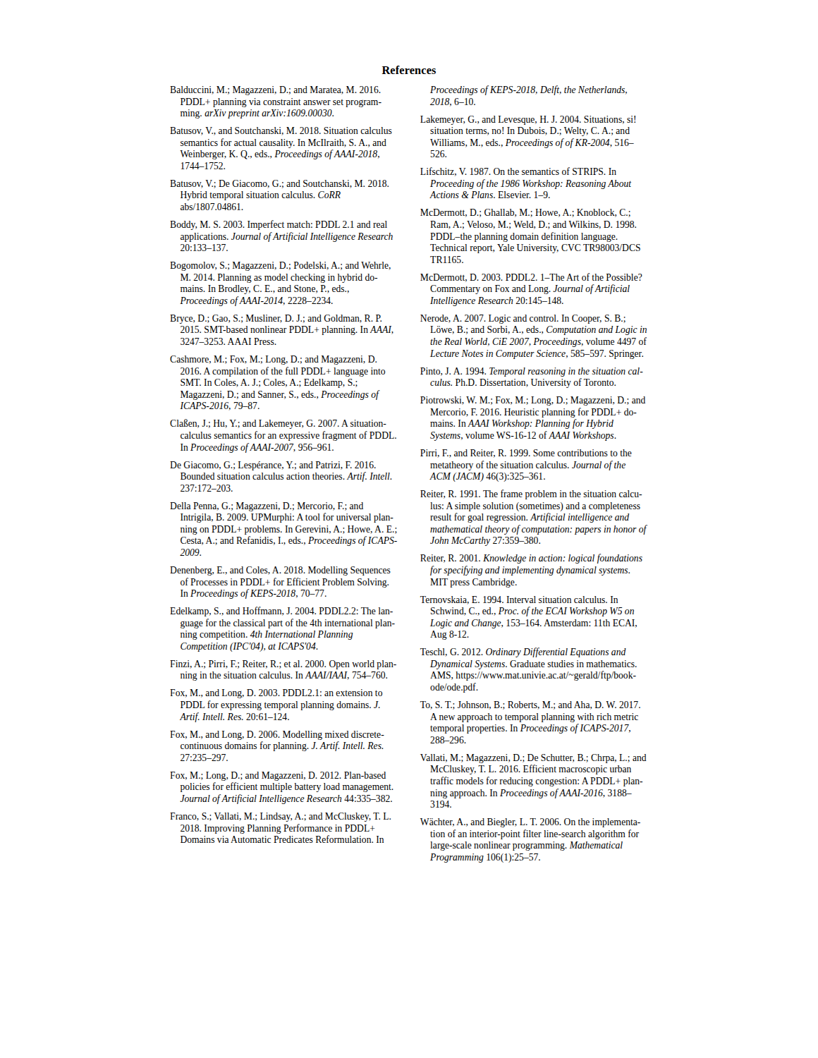References
Balduccini, M.; Magazzeni, D.; and Maratea, M. 2016. PDDL+ planning via constraint answer set programming. arXiv preprint arXiv:1609.00030.
Batusov, V., and Soutchanski, M. 2018. Situation calculus semantics for actual causality. In McIlraith, S. A., and Weinberger, K. Q., eds., Proceedings of AAAI-2018, 1744–1752.
Batusov, V.; De Giacomo, G.; and Soutchanski, M. 2018. Hybrid temporal situation calculus. CoRR abs/1807.04861.
Boddy, M. S. 2003. Imperfect match: PDDL 2.1 and real applications. Journal of Artificial Intelligence Research 20:133–137.
Bogomolov, S.; Magazzeni, D.; Podelski, A.; and Wehrle, M. 2014. Planning as model checking in hybrid domains. In Brodley, C. E., and Stone, P., eds., Proceedings of AAAI-2014, 2228–2234.
Bryce, D.; Gao, S.; Musliner, D. J.; and Goldman, R. P. 2015. SMT-based nonlinear PDDL+ planning. In AAAI, 3247–3253. AAAI Press.
Cashmore, M.; Fox, M.; Long, D.; and Magazzeni, D. 2016. A compilation of the full PDDL+ language into SMT. In Coles, A. J.; Coles, A.; Edelkamp, S.; Magazzeni, D.; and Sanner, S., eds., Proceedings of ICAPS-2016, 79–87.
Claßen, J.; Hu, Y.; and Lakemeyer, G. 2007. A situation-calculus semantics for an expressive fragment of PDDL. In Proceedings of AAAI-2007, 956–961.
De Giacomo, G.; Lespérance, Y.; and Patrizi, F. 2016. Bounded situation calculus action theories. Artif. Intell. 237:172–203.
Della Penna, G.; Magazzeni, D.; Mercorio, F.; and Intrigila, B. 2009. UPMurphi: A tool for universal planning on PDDL+ problems. In Gerevini, A.; Howe, A. E.; Cesta, A.; and Refanidis, I., eds., Proceedings of ICAPS-2009.
Denenberg, E., and Coles, A. 2018. Modelling Sequences of Processes in PDDL+ for Efficient Problem Solving. In Proceedings of KEPS-2018, 70–77.
Edelkamp, S., and Hoffmann, J. 2004. PDDL2.2: The language for the classical part of the 4th international planning competition. 4th International Planning Competition (IPC'04), at ICAPS'04.
Finzi, A.; Pirri, F.; Reiter, R.; et al. 2000. Open world planning in the situation calculus. In AAAI/IAAI, 754–760.
Fox, M., and Long, D. 2003. PDDL2.1: an extension to PDDL for expressing temporal planning domains. J. Artif. Intell. Res. 20:61–124.
Fox, M., and Long, D. 2006. Modelling mixed discrete-continuous domains for planning. J. Artif. Intell. Res. 27:235–297.
Fox, M.; Long, D.; and Magazzeni, D. 2012. Plan-based policies for efficient multiple battery load management. Journal of Artificial Intelligence Research 44:335–382.
Franco, S.; Vallati, M.; Lindsay, A.; and McCluskey, T. L. 2018. Improving Planning Performance in PDDL+ Domains via Automatic Predicates Reformulation. In Proceedings of KEPS-2018, Delft, the Netherlands, 2018, 6–10.
Lakemeyer, G., and Levesque, H. J. 2004. Situations, si! situation terms, no! In Dubois, D.; Welty, C. A.; and Williams, M., eds., Proceedings of of KR-2004, 516–526.
Lifschitz, V. 1987. On the semantics of STRIPS. In Proceeding of the 1986 Workshop: Reasoning About Actions & Plans. Elsevier. 1–9.
McDermott, D.; Ghallab, M.; Howe, A.; Knoblock, C.; Ram, A.; Veloso, M.; Weld, D.; and Wilkins, D. 1998. PDDL–the planning domain definition language. Technical report, Yale University, CVC TR98003/DCS TR1165.
McDermott, D. 2003. PDDL2. 1–The Art of the Possible? Commentary on Fox and Long. Journal of Artificial Intelligence Research 20:145–148.
Nerode, A. 2007. Logic and control. In Cooper, S. B.; Löwe, B.; and Sorbi, A., eds., Computation and Logic in the Real World, CiE 2007, Proceedings, volume 4497 of Lecture Notes in Computer Science, 585–597. Springer.
Pinto, J. A. 1994. Temporal reasoning in the situation calculus. Ph.D. Dissertation, University of Toronto.
Piotrowski, W. M.; Fox, M.; Long, D.; Magazzeni, D.; and Mercorio, F. 2016. Heuristic planning for PDDL+ domains. In AAAI Workshop: Planning for Hybrid Systems, volume WS-16-12 of AAAI Workshops.
Pirri, F., and Reiter, R. 1999. Some contributions to the metatheory of the situation calculus. Journal of the ACM (JACM) 46(3):325–361.
Reiter, R. 1991. The frame problem in the situation calculus: A simple solution (sometimes) and a completeness result for goal regression. Artificial intelligence and mathematical theory of computation: papers in honor of John McCarthy 27:359–380.
Reiter, R. 2001. Knowledge in action: logical foundations for specifying and implementing dynamical systems. MIT press Cambridge.
Ternovskaia, E. 1994. Interval situation calculus. In Schwind, C., ed., Proc. of the ECAI Workshop W5 on Logic and Change, 153–164. Amsterdam: 11th ECAI, Aug 8-12.
Teschl, G. 2012. Ordinary Differential Equations and Dynamical Systems. Graduate studies in mathematics. AMS, https://www.mat.univie.ac.at/~gerald/ftp/book-ode/ode.pdf.
To, S. T.; Johnson, B.; Roberts, M.; and Aha, D. W. 2017. A new approach to temporal planning with rich metric temporal properties. In Proceedings of ICAPS-2017, 288–296.
Vallati, M.; Magazzeni, D.; De Schutter, B.; Chrpa, L.; and McCluskey, T. L. 2016. Efficient macroscopic urban traffic models for reducing congestion: A PDDL+ planning approach. In Proceedings of AAAI-2016, 3188–3194.
Wächter, A., and Biegler, L. T. 2006. On the implementation of an interior-point filter line-search algorithm for large-scale nonlinear programming. Mathematical Programming 106(1):25–57.